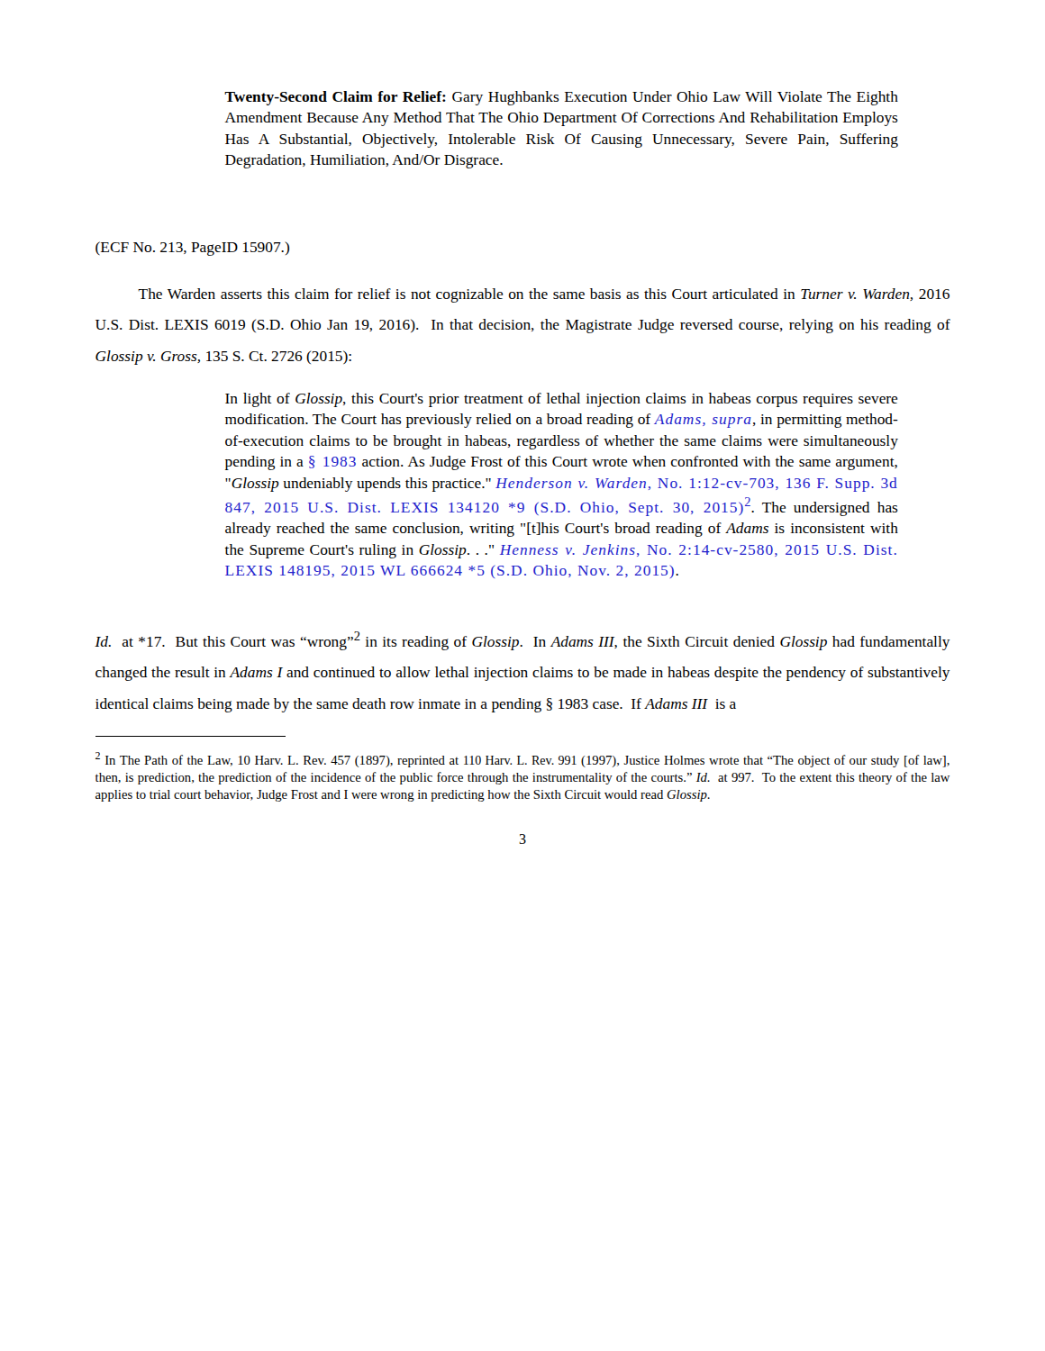Twenty-Second Claim for Relief: Gary Hughbanks Execution Under Ohio Law Will Violate The Eighth Amendment Because Any Method That The Ohio Department Of Corrections And Rehabilitation Employs Has A Substantial, Objectively, Intolerable Risk Of Causing Unnecessary, Severe Pain, Suffering Degradation, Humiliation, And/Or Disgrace.
(ECF No. 213, PageID 15907.)
The Warden asserts this claim for relief is not cognizable on the same basis as this Court articulated in Turner v. Warden, 2016 U.S. Dist. LEXIS 6019 (S.D. Ohio Jan 19, 2016). In that decision, the Magistrate Judge reversed course, relying on his reading of Glossip v. Gross, 135 S. Ct. 2726 (2015):
In light of Glossip, this Court's prior treatment of lethal injection claims in habeas corpus requires severe modification. The Court has previously relied on a broad reading of Adams, supra, in permitting method-of-execution claims to be brought in habeas, regardless of whether the same claims were simultaneously pending in a § 1983 action. As Judge Frost of this Court wrote when confronted with the same argument, "Glossip undeniably upends this practice." Henderson v. Warden, No. 1:12-cv-703, 136 F. Supp. 3d 847, 2015 U.S. Dist. LEXIS 134120 *9 (S.D. Ohio, Sept. 30, 2015)2. The undersigned has already reached the same conclusion, writing "[t]his Court's broad reading of Adams is inconsistent with the Supreme Court's ruling in Glossip. . ." Henness v. Jenkins, No. 2:14-cv-2580, 2015 U.S. Dist. LEXIS 148195, 2015 WL 666624 *5 (S.D. Ohio, Nov. 2, 2015).
Id. at *17. But this Court was “wrong”2 in its reading of Glossip. In Adams III, the Sixth Circuit denied Glossip had fundamentally changed the result in Adams I and continued to allow lethal injection claims to be made in habeas despite the pendency of substantively identical claims being made by the same death row inmate in a pending § 1983 case. If Adams III is a
2 In The Path of the Law, 10 Harv. L. Rev. 457 (1897), reprinted at 110 Harv. L. Rev. 991 (1997), Justice Holmes wrote that “The object of our study [of law], then, is prediction, the prediction of the incidence of the public force through the instrumentality of the courts.” Id. at 997. To the extent this theory of the law applies to trial court behavior, Judge Frost and I were wrong in predicting how the Sixth Circuit would read Glossip.
3